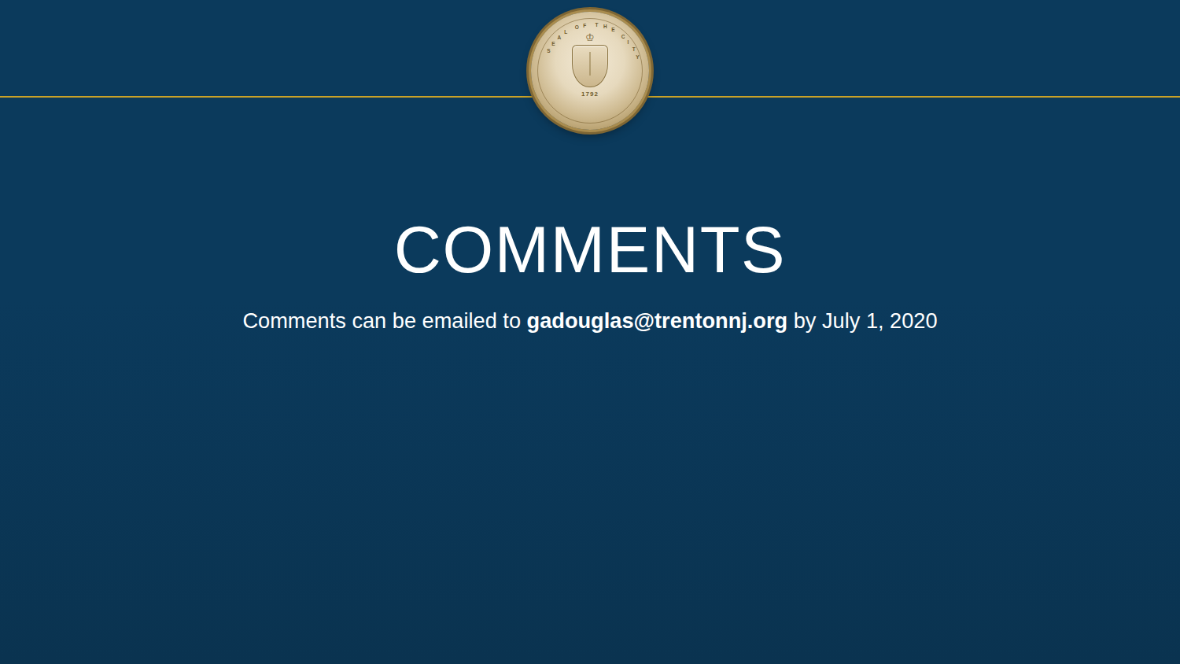S E A L O F T H E C I T Y
♔
1792
COMMENTS
Comments can be emailed to gadouglas@trentonnj.org by July 1, 2020